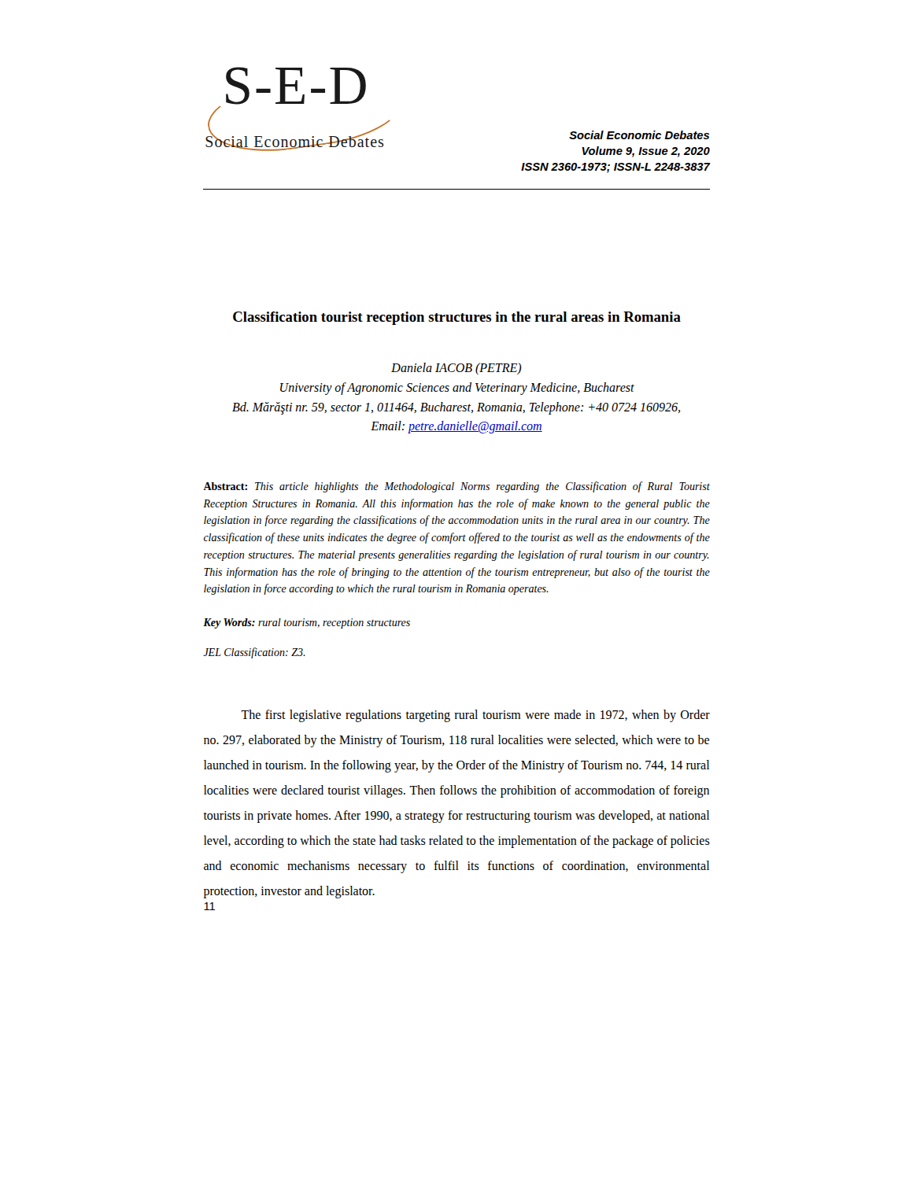S-E-D
Social Economic Debates
Social Economic Debates
Volume 9, Issue 2, 2020
ISSN 2360-1973; ISSN-L 2248-3837
Classification tourist reception structures in the rural areas in Romania
Daniela IACOB (PETRE)
University of Agronomic Sciences and Veterinary Medicine, Bucharest
Bd. Mărăşti nr. 59, sector 1, 011464, Bucharest, Romania, Telephone: +40 0724 160926,
Email: petre.danielle@gmail.com
Abstract: This article highlights the Methodological Norms regarding the Classification of Rural Tourist Reception Structures in Romania. All this information has the role of make known to the general public the legislation in force regarding the classifications of the accommodation units in the rural area in our country. The classification of these units indicates the degree of comfort offered to the tourist as well as the endowments of the reception structures. The material presents generalities regarding the legislation of rural tourism in our country. This information has the role of bringing to the attention of the tourism entrepreneur, but also of the tourist the legislation in force according to which the rural tourism in Romania operates.
Key Words: rural tourism, reception structures
JEL Classification: Z3.
The first legislative regulations targeting rural tourism were made in 1972, when by Order no. 297, elaborated by the Ministry of Tourism, 118 rural localities were selected, which were to be launched in tourism. In the following year, by the Order of the Ministry of Tourism no. 744, 14 rural localities were declared tourist villages. Then follows the prohibition of accommodation of foreign tourists in private homes. After 1990, a strategy for restructuring tourism was developed, at national level, according to which the state had tasks related to the implementation of the package of policies and economic mechanisms necessary to fulfil its functions of coordination, environmental protection, investor and legislator.
11